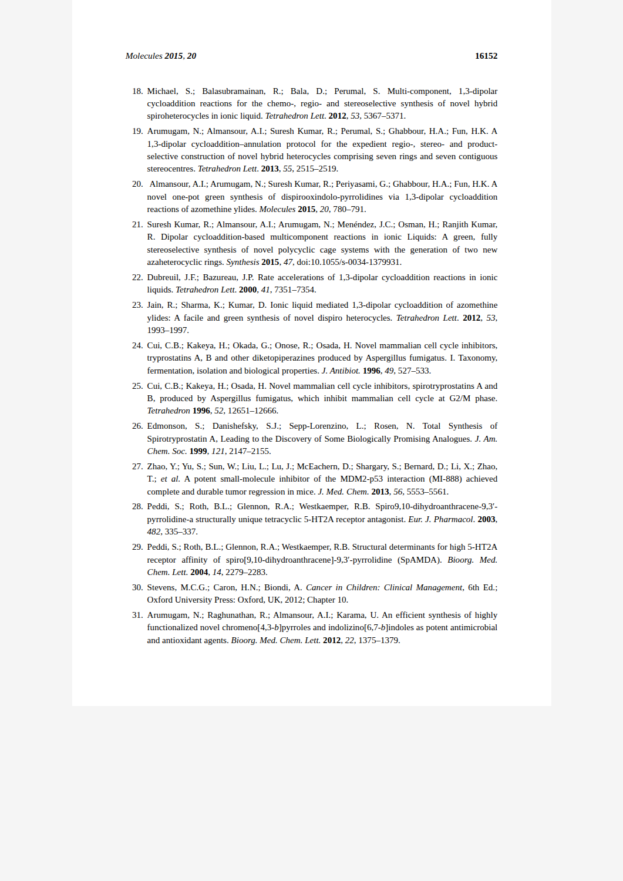Molecules 2015, 20
16152
18. Michael, S.; Balasubramainan, R.; Bala, D.; Perumal, S. Multi-component, 1,3-dipolar cycloaddition reactions for the chemo-, regio- and stereoselective synthesis of novel hybrid spiroheterocycles in ionic liquid. Tetrahedron Lett. 2012, 53, 5367–5371.
19. Arumugam, N.; Almansour, A.I.; Suresh Kumar, R.; Perumal, S.; Ghabbour, H.A.; Fun, H.K. A 1,3-dipolar cycloaddition–annulation protocol for the expedient regio-, stereo- and product-selective construction of novel hybrid heterocycles comprising seven rings and seven contiguous stereocentres. Tetrahedron Lett. 2013, 55, 2515–2519.
20. Almansour, A.I.; Arumugam, N.; Suresh Kumar, R.; Periyasami, G.; Ghabbour, H.A.; Fun, H.K. A novel one-pot green synthesis of dispirooxindolo-pyrrolidines via 1,3-dipolar cycloaddition reactions of azomethine ylides. Molecules 2015, 20, 780–791.
21. Suresh Kumar, R.; Almansour, A.I.; Arumugam, N.; Menéndez, J.C.; Osman, H.; Ranjith Kumar, R. Dipolar cycloaddition-based multicomponent reactions in ionic Liquids: A green, fully stereoselective synthesis of novel polycyclic cage systems with the generation of two new azaheterocyclic rings. Synthesis 2015, 47, doi:10.1055/s-0034-1379931.
22. Dubreuil, J.F.; Bazureau, J.P. Rate accelerations of 1,3-dipolar cycloaddition reactions in ionic liquids. Tetrahedron Lett. 2000, 41, 7351–7354.
23. Jain, R.; Sharma, K.; Kumar, D. Ionic liquid mediated 1,3-dipolar cycloaddition of azomethine ylides: A facile and green synthesis of novel dispiro heterocycles. Tetrahedron Lett. 2012, 53, 1993–1997.
24. Cui, C.B.; Kakeya, H.; Okada, G.; Onose, R.; Osada, H. Novel mammalian cell cycle inhibitors, tryprostatins A, B and other diketopiperazines produced by Aspergillus fumigatus. I. Taxonomy, fermentation, isolation and biological properties. J. Antibiot. 1996, 49, 527–533.
25. Cui, C.B.; Kakeya, H.; Osada, H. Novel mammalian cell cycle inhibitors, spirotryprostatins A and B, produced by Aspergillus fumigatus, which inhibit mammalian cell cycle at G2/M phase. Tetrahedron 1996, 52, 12651–12666.
26. Edmonson, S.; Danishefsky, S.J.; Sepp-Lorenzino, L.; Rosen, N. Total Synthesis of Spirotryprostatin A, Leading to the Discovery of Some Biologically Promising Analogues. J. Am. Chem. Soc. 1999, 121, 2147–2155.
27. Zhao, Y.; Yu, S.; Sun, W.; Liu, L.; Lu, J.; McEachern, D.; Shargary, S.; Bernard, D.; Li, X.; Zhao, T.; et al. A potent small-molecule inhibitor of the MDM2-p53 interaction (MI-888) achieved complete and durable tumor regression in mice. J. Med. Chem. 2013, 56, 5553–5561.
28. Peddi, S.; Roth, B.L.; Glennon, R.A.; Westkaemper, R.B. Spiro9,10-dihydroanthracene-9,3′-pyrrolidine-a structurally unique tetracyclic 5-HT2A receptor antagonist. Eur. J. Pharmacol. 2003, 482, 335–337.
29. Peddi, S.; Roth, B.L.; Glennon, R.A.; Westkaemper, R.B. Structural determinants for high 5-HT2A receptor affinity of spiro[9,10-dihydroanthracene]-9,3′-pyrrolidine (SpAMDA). Bioorg. Med. Chem. Lett. 2004, 14, 2279–2283.
30. Stevens, M.C.G.; Caron, H.N.; Biondi, A. Cancer in Children: Clinical Management, 6th Ed.; Oxford University Press: Oxford, UK, 2012; Chapter 10.
31. Arumugam, N.; Raghunathan, R.; Almansour, A.I.; Karama, U. An efficient synthesis of highly functionalized novel chromeno[4,3-b]pyrroles and indolizino[6,7-b]indoles as potent antimicrobial and antioxidant agents. Bioorg. Med. Chem. Lett. 2012, 22, 1375–1379.